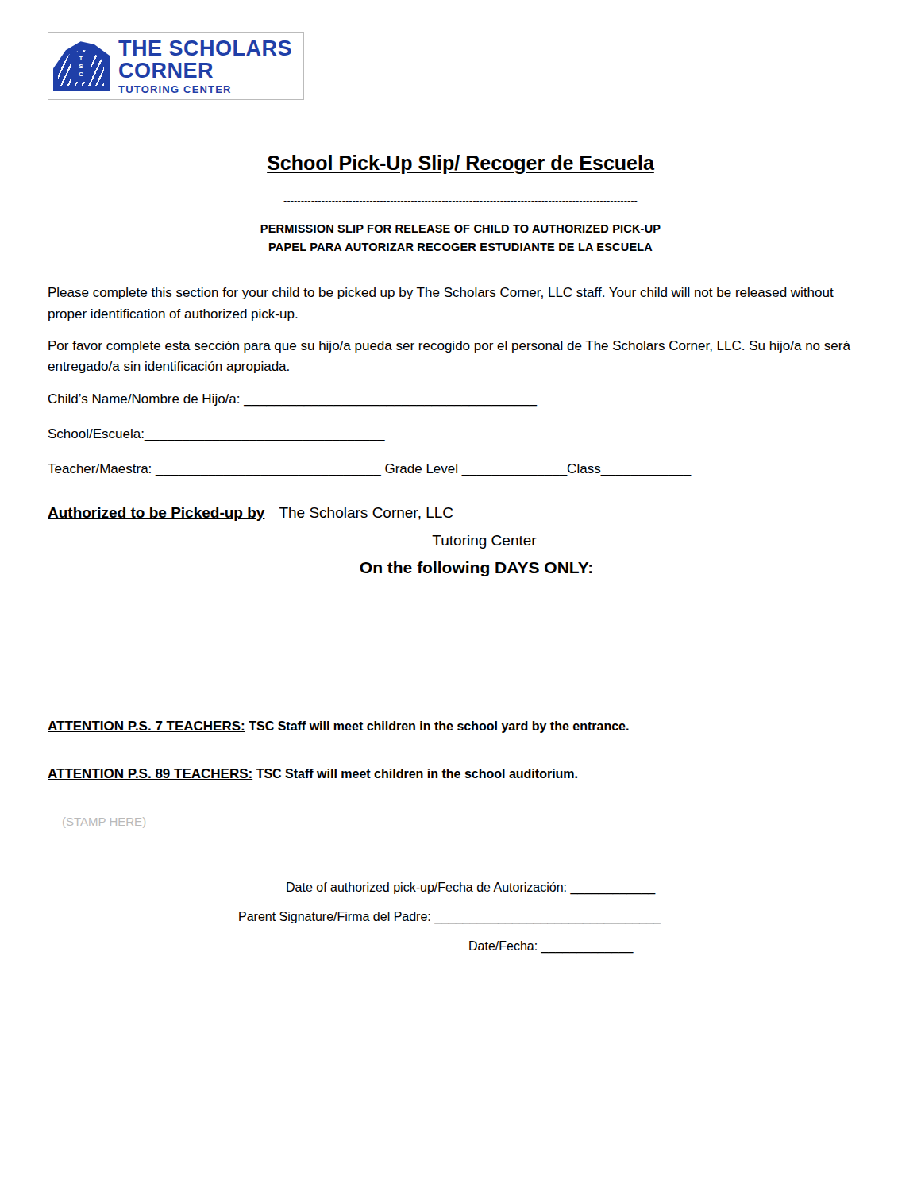T
S
C
THE SCHOLARS CORNER TUTORING CENTER
School Pick-Up Slip/ Recoger de Escuela
-------------------------------------------------------------------------------------------------------
PERMISSION SLIP FOR RELEASE OF CHILD TO AUTHORIZED PICK-UP
PAPEL PARA AUTORIZAR RECOGER ESTUDIANTE DE LA ESCUELA
Please complete this section for your child to be picked up by The Scholars Corner, LLC staff. Your child will not be released without proper identification of authorized pick-up.
Por favor complete esta sección para que su hijo/a pueda ser recogido por el personal de The Scholars Corner, LLC. Su hijo/a no será entregado/a sin identificación apropiada.
Child’s Name/Nombre de Hijo/a: _______________________________________
School/Escuela:________________________________
Teacher/Maestra: ______________________________ Grade Level ______________Class____________
Authorized to be Picked-up by The Scholars Corner, LLC
Tutoring Center
On the following DAYS ONLY:
ATTENTION P.S. 7 TEACHERS: TSC Staff will meet children in the school yard by the entrance.
ATTENTION P.S. 89 TEACHERS: TSC Staff will meet children in the school auditorium.
(STAMP HERE)
Date of authorized pick-up/Fecha de Autorización: ____________
Parent Signature/Firma del Padre: ________________________________
Date/Fecha: _____________